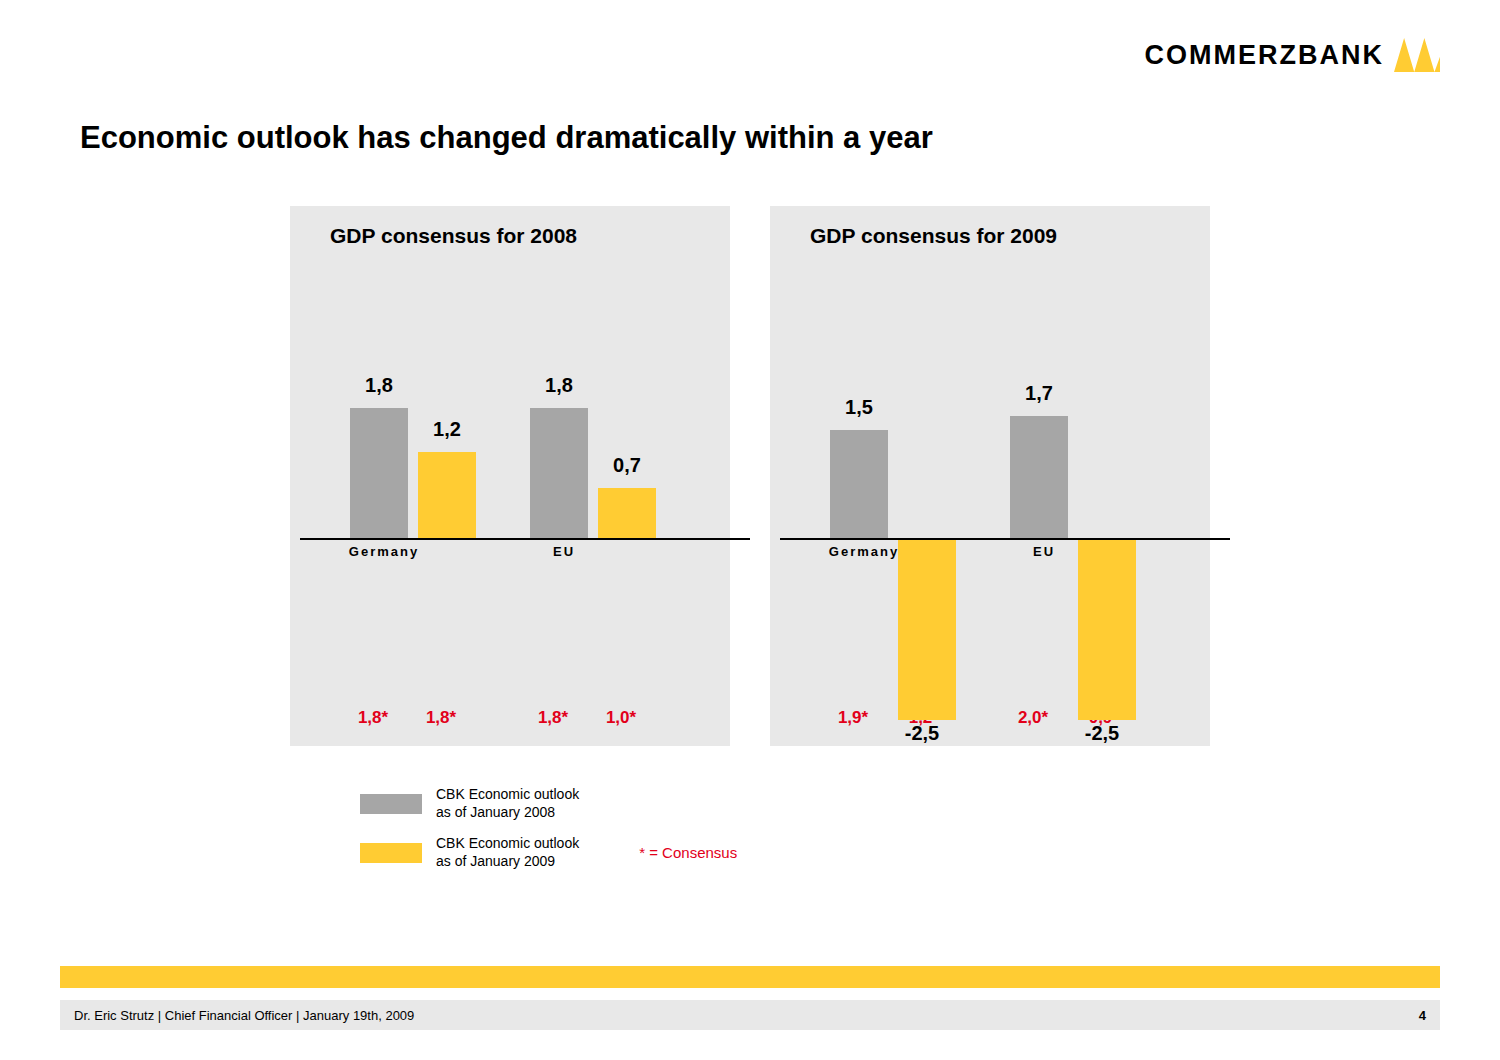COMMERZBANK
Economic outlook has changed dramatically within a year
GDP consensus for 2008
1,8
1,2
Germany
1,8
0,7
EU
1,8*
1,8*
1,8*
1,0*
GDP consensus for 2009
1,5
-2,5
Germany
1,7
-2,5
EU
1,9*
-1,2*
2,0*
-0,9*
CBK Economic outlook
as of January 2008
CBK Economic outlook
as of January 2009 * = Consensus
Dr. Eric Strutz | Chief Financial Officer | January 19th, 2009 4